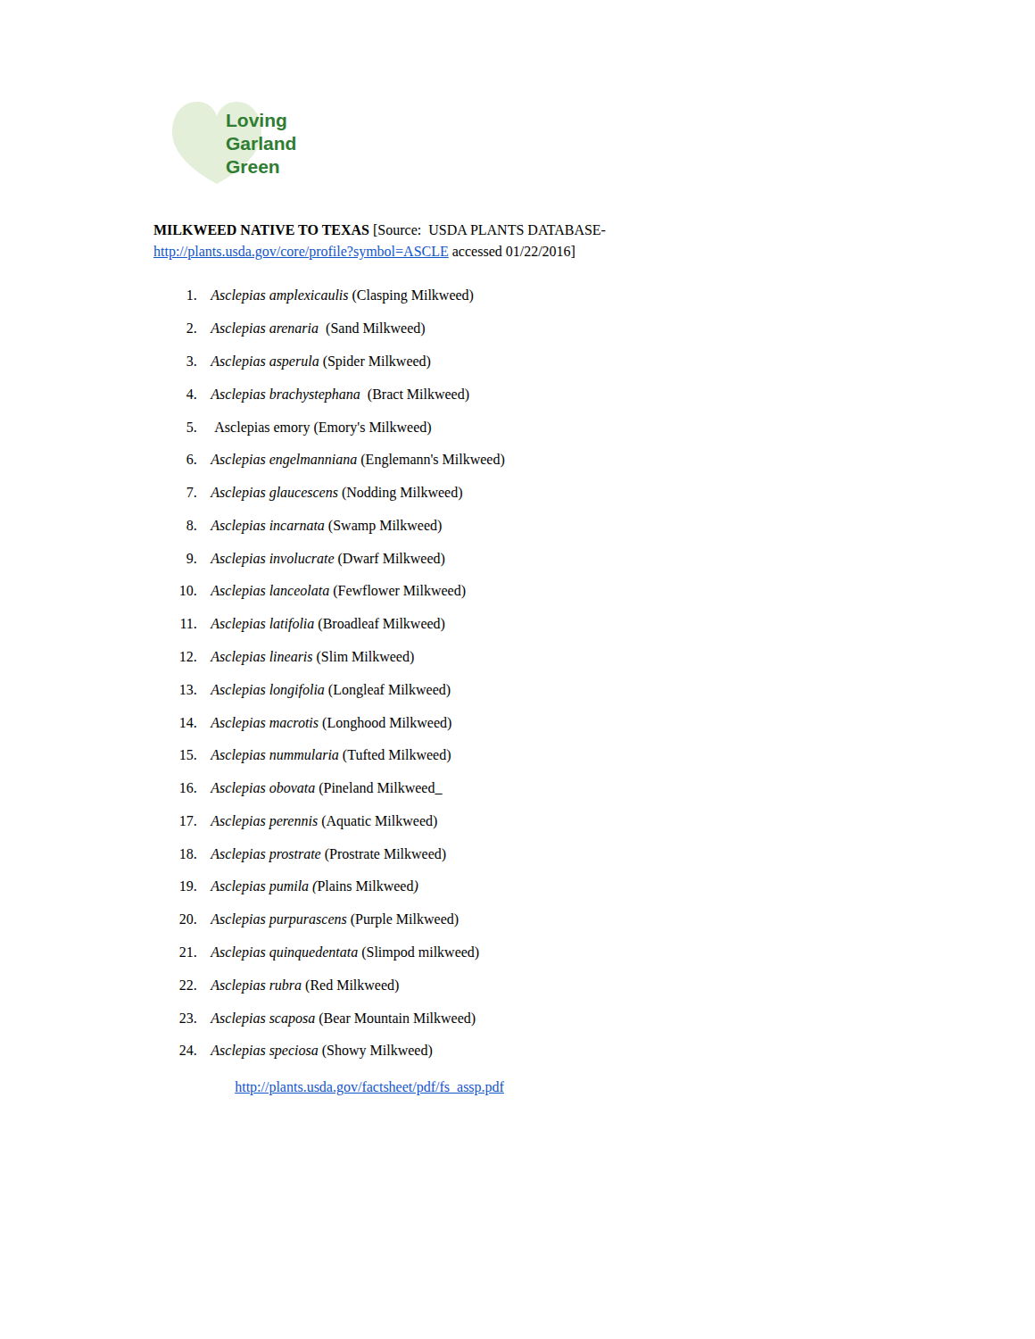Loving Garland Green
MILKWEED NATIVE TO TEXAS [Source: USDA PLANTS DATABASE-
http://plants.usda.gov/core/profile?symbol=ASCLE accessed 01/22/2016]
Asclepias amplexicaulis (Clasping Milkweed)
Asclepias arenaria (Sand Milkweed)
Asclepias asperula (Spider Milkweed)
Asclepias brachystephana (Bract Milkweed)
Asclepias emory (Emory's Milkweed)
Asclepias engelmanniana (Englemann's Milkweed)
Asclepias glaucescens (Nodding Milkweed)
Asclepias incarnata (Swamp Milkweed)
Asclepias involucrate (Dwarf Milkweed)
Asclepias lanceolata (Fewflower Milkweed)
Asclepias latifolia (Broadleaf Milkweed)
Asclepias linearis (Slim Milkweed)
Asclepias longifolia (Longleaf Milkweed)
Asclepias macrotis (Longhood Milkweed)
Asclepias nummularia (Tufted Milkweed)
Asclepias obovata (Pineland Milkweed_
Asclepias perennis (Aquatic Milkweed)
Asclepias prostrate (Prostrate Milkweed)
Asclepias pumila (Plains Milkweed)
Asclepias purpurascens (Purple Milkweed)
Asclepias quinquedentata (Slimpod milkweed)
Asclepias rubra (Red Milkweed)
Asclepias scaposa (Bear Mountain Milkweed)
Asclepias speciosa (Showy Milkweed)
http://plants.usda.gov/factsheet/pdf/fs_assp.pdf